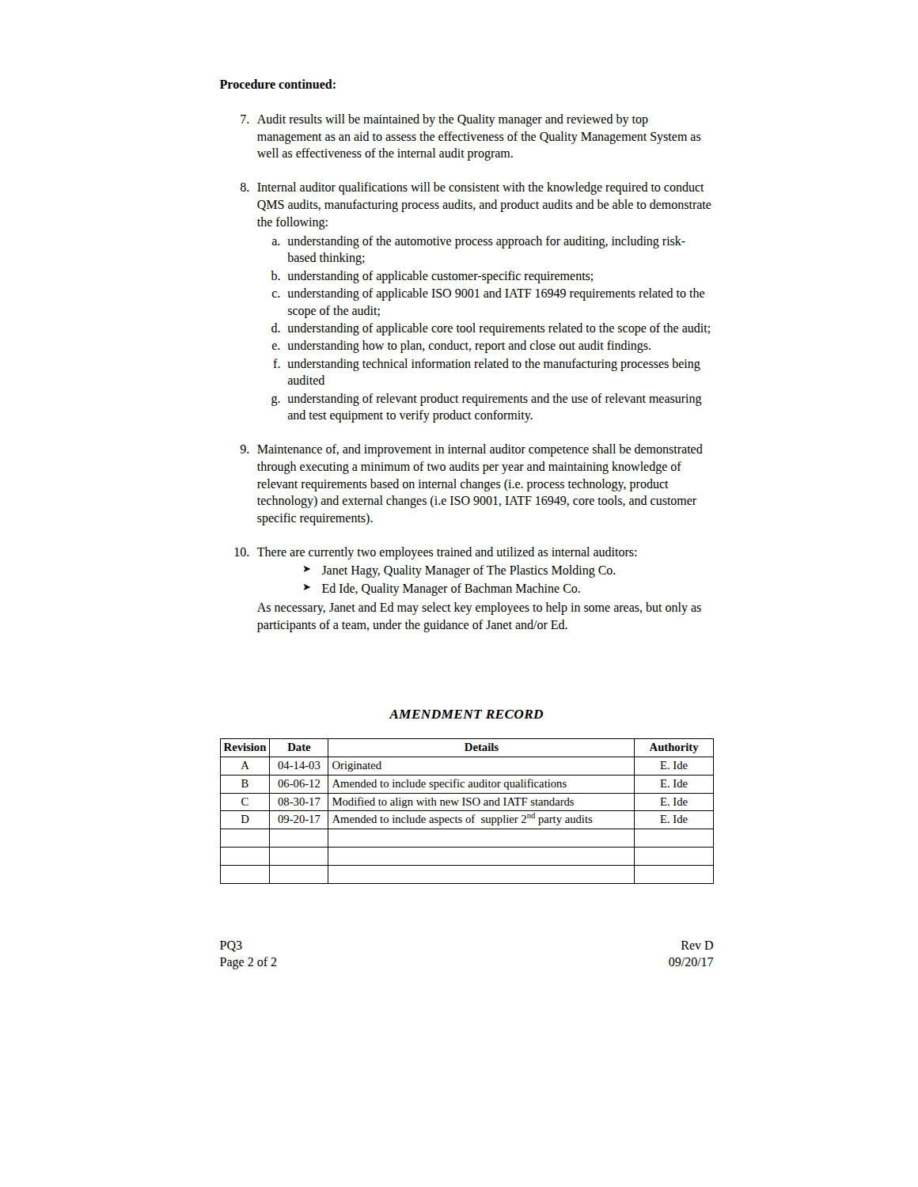Procedure continued:
Audit results will be maintained by the Quality manager and reviewed by top management as an aid to assess the effectiveness of the Quality Management System as well as effectiveness of the internal audit program.
Internal auditor qualifications will be consistent with the knowledge required to conduct QMS audits, manufacturing process audits, and product audits and be able to demonstrate the following:
understanding of the automotive process approach for auditing, including risk-based thinking;
understanding of applicable customer-specific requirements;
understanding of applicable ISO 9001 and IATF 16949 requirements related to the scope of the audit;
understanding of applicable core tool requirements related to the scope of the audit;
understanding how to plan, conduct, report and close out audit findings.
understanding technical information related to the manufacturing processes being audited
understanding of relevant product requirements and the use of relevant measuring and test equipment to verify product conformity.
Maintenance of, and improvement in internal auditor competence shall be demonstrated through executing a minimum of two audits per year and maintaining knowledge of relevant requirements based on internal changes (i.e. process technology, product technology) and external changes (i.e ISO 9001, IATF 16949, core tools, and customer specific requirements).
There are currently two employees trained and utilized as internal auditors:
Janet Hagy, Quality Manager of The Plastics Molding Co.
Ed Ide, Quality Manager of Bachman Machine Co.
As necessary, Janet and Ed may select key employees to help in some areas, but only as participants of a team, under the guidance of Janet and/or Ed.
AMENDMENT RECORD
| Revision | Date | Details | Authority |
| --- | --- | --- | --- |
| A | 04-14-03 | Originated | E. Ide |
| B | 06-06-12 | Amended to include specific auditor qualifications | E. Ide |
| C | 08-30-17 | Modified to align with new ISO and IATF standards | E. Ide |
| D | 09-20-17 | Amended to include aspects of supplier 2 nd party audits | E. Ide |
PQ3 Rev D
Page 2 of 2 09/20/17